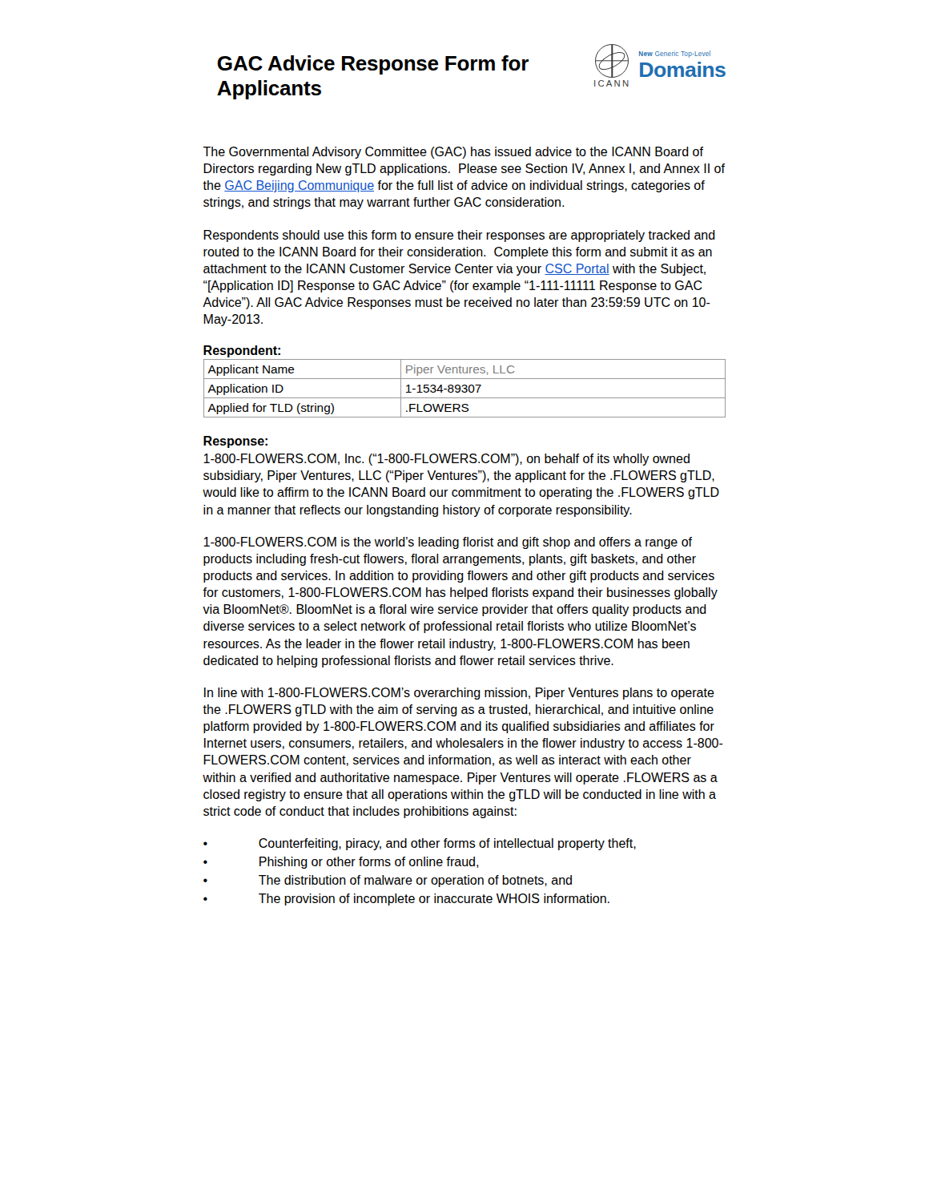GAC Advice Response Form for Applicants
ICANN
New Generic Top-Level
Domains
The Governmental Advisory Committee (GAC) has issued advice to the ICANN Board of Directors regarding New gTLD applications. Please see Section IV, Annex I, and Annex II of the GAC Beijing Communique for the full list of advice on individual strings, categories of strings, and strings that may warrant further GAC consideration.
Respondents should use this form to ensure their responses are appropriately tracked and routed to the ICANN Board for their consideration. Complete this form and submit it as an attachment to the ICANN Customer Service Center via your CSC Portal with the Subject, “[Application ID] Response to GAC Advice” (for example “1-111-11111 Response to GAC Advice”). All GAC Advice Responses must be received no later than 23:59:59 UTC on 10-May-2013.
Respondent:
| Applicant Name | Piper Ventures, LLC |
| Application ID | 1-1534-89307 |
| Applied for TLD (string) | .FLOWERS |
Response:
1-800-FLOWERS.COM, Inc. (“1-800-FLOWERS.COM”), on behalf of its wholly owned subsidiary, Piper Ventures, LLC (“Piper Ventures”), the applicant for the .FLOWERS gTLD, would like to affirm to the ICANN Board our commitment to operating the .FLOWERS gTLD in a manner that reflects our longstanding history of corporate responsibility.
1-800-FLOWERS.COM is the world’s leading florist and gift shop and offers a range of products including fresh-cut flowers, floral arrangements, plants, gift baskets, and other products and services. In addition to providing flowers and other gift products and services for customers, 1-800-FLOWERS.COM has helped florists expand their businesses globally via BloomNet®. BloomNet is a floral wire service provider that offers quality products and diverse services to a select network of professional retail florists who utilize BloomNet’s resources. As the leader in the flower retail industry, 1-800-FLOWERS.COM has been dedicated to helping professional florists and flower retail services thrive.
In line with 1-800-FLOWERS.COM’s overarching mission, Piper Ventures plans to operate the .FLOWERS gTLD with the aim of serving as a trusted, hierarchical, and intuitive online platform provided by 1-800-FLOWERS.COM and its qualified subsidiaries and affiliates for Internet users, consumers, retailers, and wholesalers in the flower industry to access 1-800-FLOWERS.COM content, services and information, as well as interact with each other within a verified and authoritative namespace. Piper Ventures will operate .FLOWERS as a closed registry to ensure that all operations within the gTLD will be conducted in line with a strict code of conduct that includes prohibitions against:
Counterfeiting, piracy, and other forms of intellectual property theft,
Phishing or other forms of online fraud,
The distribution of malware or operation of botnets, and
The provision of incomplete or inaccurate WHOIS information.